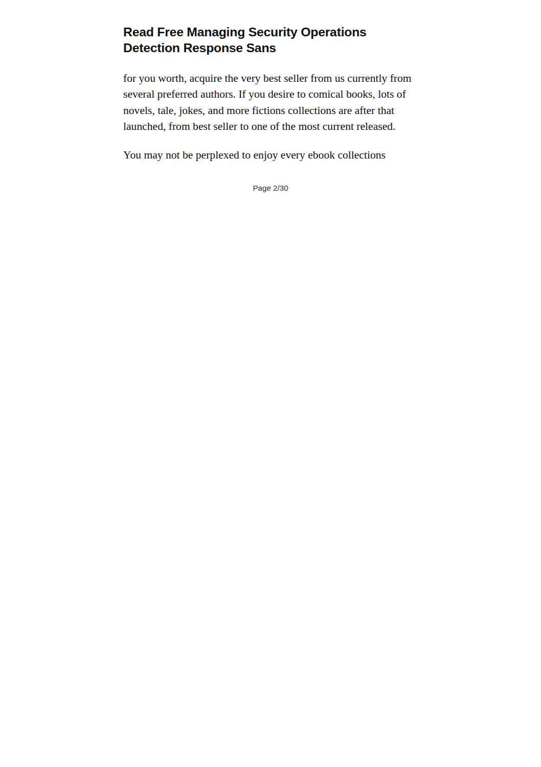Read Free Managing Security Operations Detection Response Sans
for you worth, acquire the very best seller from us currently from several preferred authors. If you desire to comical books, lots of novels, tale, jokes, and more fictions collections are after that launched, from best seller to one of the most current released.
You may not be perplexed to enjoy every ebook collections
Page 2/30